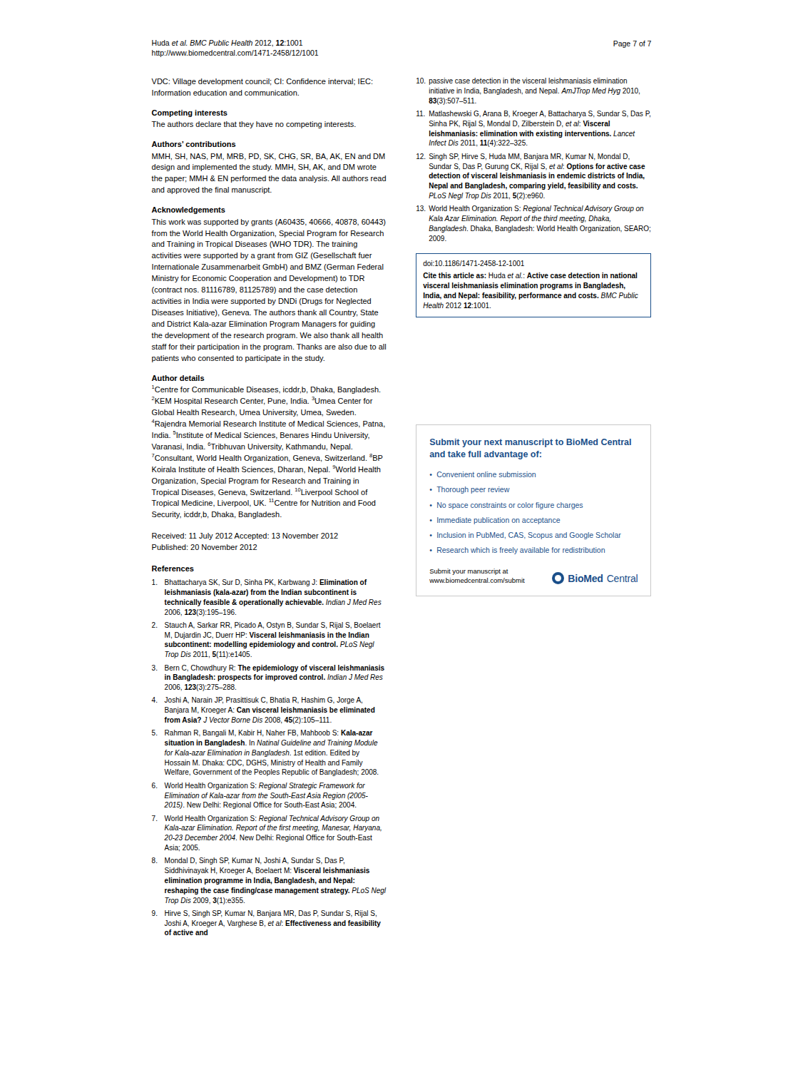Huda et al. BMC Public Health 2012, 12:1001
http://www.biomedcentral.com/1471-2458/12/1001
Page 7 of 7
VDC: Village development council; CI: Confidence interval; IEC: Information education and communication.
Competing interests
The authors declare that they have no competing interests.
Authors’ contributions
MMH, SH, NAS, PM, MRB, PD, SK, CHG, SR, BA, AK, EN and DM design and implemented the study. MMH, SH, AK, and DM wrote the paper; MMH & EN performed the data analysis. All authors read and approved the final manuscript.
Acknowledgements
This work was supported by grants (A60435, 40666, 40878, 60443) from the World Health Organization, Special Program for Research and Training in Tropical Diseases (WHO TDR). The training activities were supported by a grant from GIZ (Gesellschaft fuer Internationale Zusammenarbeit GmbH) and BMZ (German Federal Ministry for Economic Cooperation and Development) to TDR (contract nos. 81116789, 81125789) and the case detection activities in India were supported by DNDi (Drugs for Neglected Diseases Initiative), Geneva. The authors thank all Country, State and District Kala-azar Elimination Program Managers for guiding the development of the research program. We also thank all health staff for their participation in the program. Thanks are also due to all patients who consented to participate in the study.
Author details
1Centre for Communicable Diseases, icddr,b, Dhaka, Bangladesh. 2KEM Hospital Research Center, Pune, India. 3Umea Center for Global Health Research, Umea University, Umea, Sweden. 4Rajendra Memorial Research Institute of Medical Sciences, Patna, India. 5Institute of Medical Sciences, Benares Hindu University, Varanasi, India. 6Tribhuvan University, Kathmandu, Nepal. 7Consultant, World Health Organization, Geneva, Switzerland. 8BP Koirala Institute of Health Sciences, Dharan, Nepal. 9World Health Organization, Special Program for Research and Training in Tropical Diseases, Geneva, Switzerland. 10Liverpool School of Tropical Medicine, Liverpool, UK. 11Centre for Nutrition and Food Security, icddr,b, Dhaka, Bangladesh.
Received: 11 July 2012 Accepted: 13 November 2012
Published: 20 November 2012
References
Bhattacharya SK, Sur D, Sinha PK, Karbwang J: Elimination of leishmaniasis (kala-azar) from the Indian subcontinent is technically feasible & operationally achievable. Indian J Med Res 2006, 123(3):195–196.
Stauch A, Sarkar RR, Picado A, Ostyn B, Sundar S, Rijal S, Boelaert M, Dujardin JC, Duerr HP: Visceral leishmaniasis in the Indian subcontinent: modelling epidemiology and control. PLoS Negl Trop Dis 2011, 5(11):e1405.
Bern C, Chowdhury R: The epidemiology of visceral leishmaniasis in Bangladesh: prospects for improved control. Indian J Med Res 2006, 123(3):275–288.
Joshi A, Narain JP, Prasittisuk C, Bhatia R, Hashim G, Jorge A, Banjara M, Kroeger A: Can visceral leishmaniasis be eliminated from Asia? J Vector Borne Dis 2008, 45(2):105–111.
Rahman R, Bangali M, Kabir H, Naher FB, Mahboob S: Kala-azar situation in Bangladesh. In Natinal Guideline and Training Module for Kala-azar Elimination in Bangladesh. 1st edition. Edited by Hossain M. Dhaka: CDC, DGHS, Ministry of Health and Family Welfare, Government of the Peoples Republic of Bangladesh; 2008.
World Health Organization S: Regional Strategic Framework for Elimination of Kala-azar from the South-East Asia Region (2005-2015). New Delhi: Regional Office for South-East Asia; 2004.
World Health Organization S: Regional Technical Advisory Group on Kala-azar Elimination. Report of the first meeting, Manesar, Haryana, 20-23 December 2004. New Delhi: Regional Office for South-East Asia; 2005.
Mondal D, Singh SP, Kumar N, Joshi A, Sundar S, Das P, Siddhivinayak H, Kroeger A, Boelaert M: Visceral leishmaniasis elimination programme in India, Bangladesh, and Nepal: reshaping the case finding/case management strategy. PLoS Negl Trop Dis 2009, 3(1):e355.
Hirve S, Singh SP, Kumar N, Banjara MR, Das P, Sundar S, Rijal S, Joshi A, Kroeger A, Varghese B, et al: Effectiveness and feasibility of active and
passive case detection in the visceral leishmaniasis elimination initiative in India, Bangladesh, and Nepal. AmJTrop Med Hyg 2010, 83(3):507–511.
Matlashewski G, Arana B, Kroeger A, Battacharya S, Sundar S, Das P, Sinha PK, Rijal S, Mondal D, Zilberstein D, et al: Visceral leishmaniasis: elimination with existing interventions. Lancet Infect Dis 2011, 11(4):322–325.
Singh SP, Hirve S, Huda MM, Banjara MR, Kumar N, Mondal D, Sundar S, Das P, Gurung CK, Rijal S, et al: Options for active case detection of visceral leishmaniasis in endemic districts of India, Nepal and Bangladesh, comparing yield, feasibility and costs. PLoS Negl Trop Dis 2011, 5(2):e960.
World Health Organization S: Regional Technical Advisory Group on Kala Azar Elimination. Report of the third meeting, Dhaka, Bangladesh. Dhaka, Bangladesh: World Health Organization, SEARO; 2009.
doi:10.1186/1471-2458-12-1001
Cite this article as: Huda et al.: Active case detection in national visceral leishmaniasis elimination programs in Bangladesh, India, and Nepal: feasibility, performance and costs. BMC Public Health 2012 12:1001.
Submit your next manuscript to BioMed Central
and take full advantage of:
Convenient online submission
Thorough peer review
No space constraints or color figure charges
Immediate publication on acceptance
Inclusion in PubMed, CAS, Scopus and Google Scholar
Research which is freely available for redistribution
Submit your manuscript at
www.biomedcentral.com/submit
BioMed Central